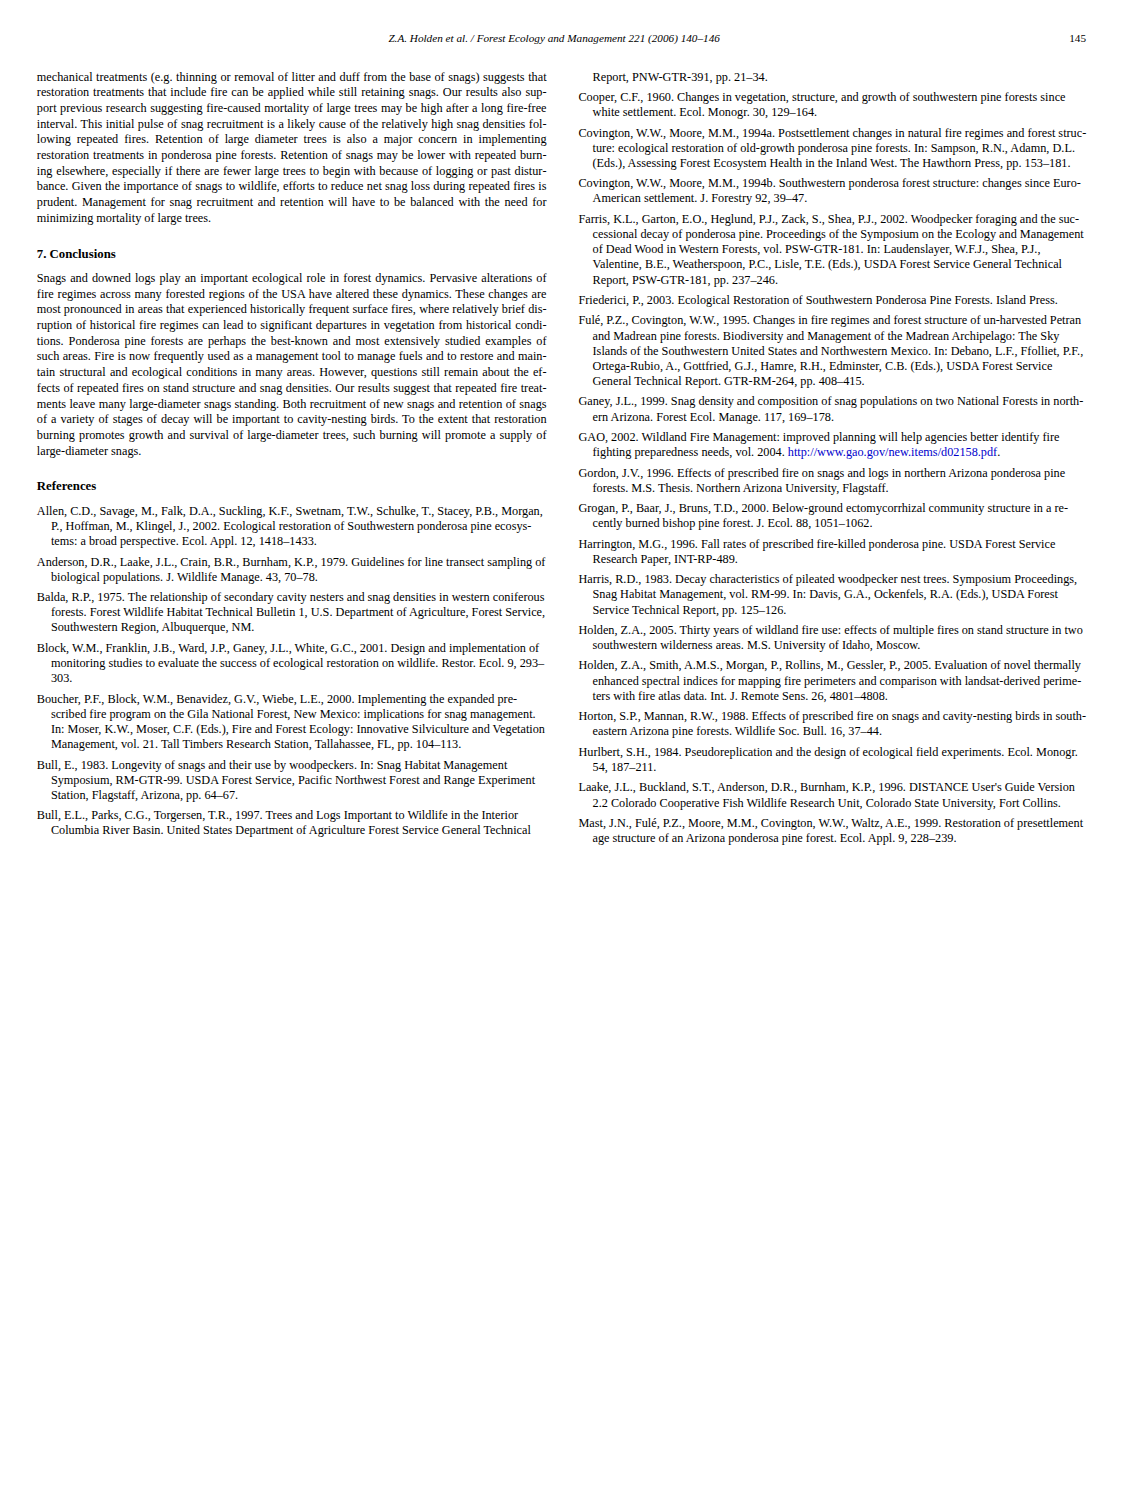Z.A. Holden et al. / Forest Ecology and Management 221 (2006) 140–146 145
mechanical treatments (e.g. thinning or removal of litter and duff from the base of snags) suggests that restoration treatments that include fire can be applied while still retaining snags. Our results also support previous research suggesting fire-caused mortality of large trees may be high after a long fire-free interval. This initial pulse of snag recruitment is a likely cause of the relatively high snag densities following repeated fires. Retention of large diameter trees is also a major concern in implementing restoration treatments in ponderosa pine forests. Retention of snags may be lower with repeated burning elsewhere, especially if there are fewer large trees to begin with because of logging or past disturbance. Given the importance of snags to wildlife, efforts to reduce net snag loss during repeated fires is prudent. Management for snag recruitment and retention will have to be balanced with the need for minimizing mortality of large trees.
7. Conclusions
Snags and downed logs play an important ecological role in forest dynamics. Pervasive alterations of fire regimes across many forested regions of the USA have altered these dynamics. These changes are most pronounced in areas that experienced historically frequent surface fires, where relatively brief disruption of historical fire regimes can lead to significant departures in vegetation from historical conditions. Ponderosa pine forests are perhaps the best-known and most extensively studied examples of such areas. Fire is now frequently used as a management tool to manage fuels and to restore and maintain structural and ecological conditions in many areas. However, questions still remain about the effects of repeated fires on stand structure and snag densities. Our results suggest that repeated fire treatments leave many large-diameter snags standing. Both recruitment of new snags and retention of snags of a variety of stages of decay will be important to cavity-nesting birds. To the extent that restoration burning promotes growth and survival of large-diameter trees, such burning will promote a supply of large-diameter snags.
References
Allen, C.D., Savage, M., Falk, D.A., Suckling, K.F., Swetnam, T.W., Schulke, T., Stacey, P.B., Morgan, P., Hoffman, M., Klingel, J., 2002. Ecological restoration of Southwestern ponderosa pine ecosystems: a broad perspective. Ecol. Appl. 12, 1418–1433.
Anderson, D.R., Laake, J.L., Crain, B.R., Burnham, K.P., 1979. Guidelines for line transect sampling of biological populations. J. Wildlife Manage. 43, 70–78.
Balda, R.P., 1975. The relationship of secondary cavity nesters and snag densities in western coniferous forests. Forest Wildlife Habitat Technical Bulletin 1, U.S. Department of Agriculture, Forest Service, Southwestern Region, Albuquerque, NM.
Block, W.M., Franklin, J.B., Ward, J.P., Ganey, J.L., White, G.C., 2001. Design and implementation of monitoring studies to evaluate the success of ecological restoration on wildlife. Restor. Ecol. 9, 293–303.
Boucher, P.F., Block, W.M., Benavidez, G.V., Wiebe, L.E., 2000. Implementing the expanded prescribed fire program on the Gila National Forest, New Mexico: implications for snag management. In: Moser, K.W., Moser, C.F. (Eds.), Fire and Forest Ecology: Innovative Silviculture and Vegetation Management, vol. 21. Tall Timbers Research Station, Tallahassee, FL, pp. 104–113.
Bull, E., 1983. Longevity of snags and their use by woodpeckers. In: Snag Habitat Management Symposium, RM-GTR-99. USDA Forest Service, Pacific Northwest Forest and Range Experiment Station, Flagstaff, Arizona, pp. 64–67.
Bull, E.L., Parks, C.G., Torgersen, T.R., 1997. Trees and Logs Important to Wildlife in the Interior Columbia River Basin. United States Department of Agriculture Forest Service General Technical Report, PNW-GTR-391, pp. 21–34.
Cooper, C.F., 1960. Changes in vegetation, structure, and growth of southwestern pine forests since white settlement. Ecol. Monogr. 30, 129–164.
Covington, W.W., Moore, M.M., 1994a. Postsettlement changes in natural fire regimes and forest structure: ecological restoration of old-growth ponderosa pine forests. In: Sampson, R.N., Adamn, D.L. (Eds.), Assessing Forest Ecosystem Health in the Inland West. The Hawthorn Press, pp. 153–181.
Covington, W.W., Moore, M.M., 1994b. Southwestern ponderosa forest structure: changes since Euro-American settlement. J. Forestry 92, 39–47.
Farris, K.L., Garton, E.O., Heglund, P.J., Zack, S., Shea, P.J., 2002. Woodpecker foraging and the successional decay of ponderosa pine. Proceedings of the Symposium on the Ecology and Management of Dead Wood in Western Forests, vol. PSW-GTR-181. In: Laudenslayer, W.F.J., Shea, P.J., Valentine, B.E., Weatherspoon, P.C., Lisle, T.E. (Eds.), USDA Forest Service General Technical Report, PSW-GTR-181, pp. 237–246.
Friederici, P., 2003. Ecological Restoration of Southwestern Ponderosa Pine Forests. Island Press.
Fulé, P.Z., Covington, W.W., 1995. Changes in fire regimes and forest structure of un-harvested Petran and Madrean pine forests. Biodiversity and Management of the Madrean Archipelago: The Sky Islands of the Southwestern United States and Northwestern Mexico. In: Debano, L.F., Ffolliet, P.F., Ortega-Rubio, A., Gottfried, G.J., Hamre, R.H., Edminster, C.B. (Eds.), USDA Forest Service General Technical Report. GTR-RM-264, pp. 408–415.
Ganey, J.L., 1999. Snag density and composition of snag populations on two National Forests in northern Arizona. Forest Ecol. Manage. 117, 169–178.
GAO, 2002. Wildland Fire Management: improved planning will help agencies better identify fire fighting preparedness needs, vol. 2004. http://www.gao.gov/new.items/d02158.pdf.
Gordon, J.V., 1996. Effects of prescribed fire on snags and logs in northern Arizona ponderosa pine forests. M.S. Thesis. Northern Arizona University, Flagstaff.
Grogan, P., Baar, J., Bruns, T.D., 2000. Below-ground ectomycorrhizal community structure in a recently burned bishop pine forest. J. Ecol. 88, 1051–1062.
Harrington, M.G., 1996. Fall rates of prescribed fire-killed ponderosa pine. USDA Forest Service Research Paper, INT-RP-489.
Harris, R.D., 1983. Decay characteristics of pileated woodpecker nest trees. Symposium Proceedings, Snag Habitat Management, vol. RM-99. In: Davis, G.A., Ockenfels, R.A. (Eds.), USDA Forest Service Technical Report, pp. 125–126.
Holden, Z.A., 2005. Thirty years of wildland fire use: effects of multiple fires on stand structure in two southwestern wilderness areas. M.S. University of Idaho, Moscow.
Holden, Z.A., Smith, A.M.S., Morgan, P., Rollins, M., Gessler, P., 2005. Evaluation of novel thermally enhanced spectral indices for mapping fire perimeters and comparison with landsat-derived perimeters with fire atlas data. Int. J. Remote Sens. 26, 4801–4808.
Horton, S.P., Mannan, R.W., 1988. Effects of prescribed fire on snags and cavity-nesting birds in southeastern Arizona pine forests. Wildlife Soc. Bull. 16, 37–44.
Hurlbert, S.H., 1984. Pseudoreplication and the design of ecological field experiments. Ecol. Monogr. 54, 187–211.
Laake, J.L., Buckland, S.T., Anderson, D.R., Burnham, K.P., 1996. DISTANCE User's Guide Version 2.2 Colorado Cooperative Fish Wildlife Research Unit, Colorado State University, Fort Collins.
Mast, J.N., Fulé, P.Z., Moore, M.M., Covington, W.W., Waltz, A.E., 1999. Restoration of presettlement age structure of an Arizona ponderosa pine forest. Ecol. Appl. 9, 228–239.